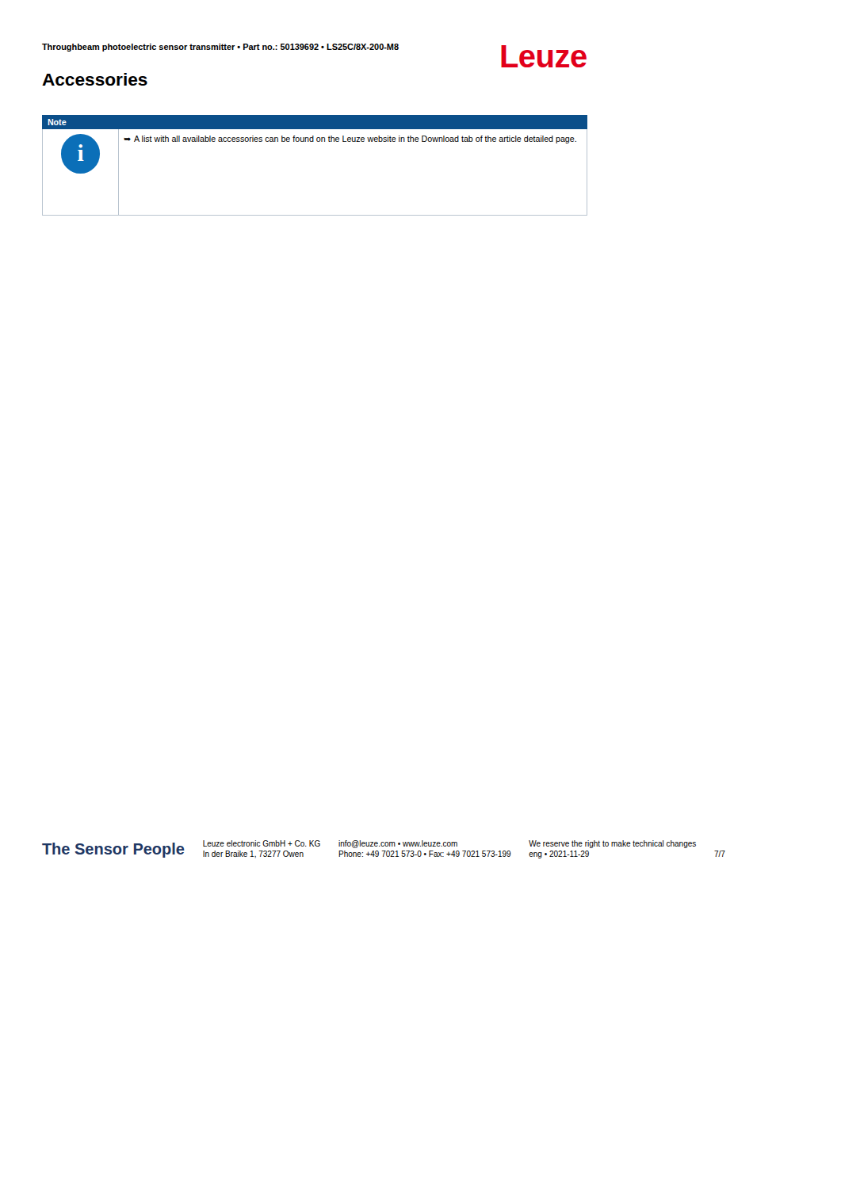Throughbeam photoelectric sensor transmitter • Part no.: 50139692 • LS25C/8X-200-M8
Accessories
Leuze
| Note |
| --- |
| i | ➥ A list with all available accessories can be found on the Leuze website in the Download tab of the article detailed page. |
The Sensor People
Leuze electronic GmbH + Co. KG
In der Braike 1, 73277 Owen
info@leuze.com • www.leuze.com
Phone: +49 7021 573-0 • Fax: +49 7021 573-199
We reserve the right to make technical changes
eng • 2021-11-29
7/7